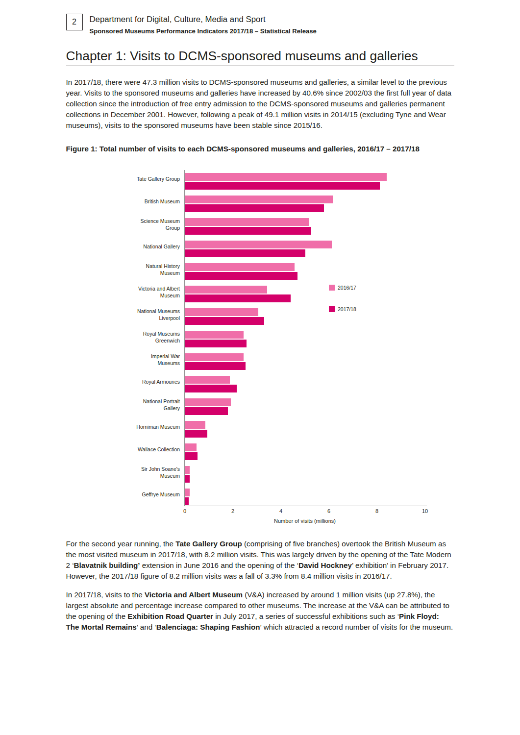2
Department for Digital, Culture, Media and Sport
Sponsored Museums Performance Indicators 2017/18 – Statistical Release
Chapter 1: Visits to DCMS-sponsored museums and galleries
In 2017/18, there were 47.3 million visits to DCMS-sponsored museums and galleries, a similar level to the previous year. Visits to the sponsored museums and galleries have increased by 40.6% since 2002/03 the first full year of data collection since the introduction of free entry admission to the DCMS-sponsored museums and galleries permanent collections in December 2001. However, following a peak of 49.1 million visits in 2014/15 (excluding Tyne and Wear museums), visits to the sponsored museums have been stable since 2015/16.
Figure 1: Total number of visits to each DCMS-sponsored museums and galleries, 2016/17 – 2017/18
Tate Gallery Group British Museum Science Museum Group National Gallery Natural History Museum Victoria and Albert Museum National Museums Liverpool Royal Museums Greenwich Imperial War Museums Royal Armouries National Portrait Gallery Horniman Museum Wallace Collection Sir John Soane's Museum Geffrye Museum 2016/17 2017/18 0 2 4 6 8 10 Number of visits (millions)
For the second year running, the Tate Gallery Group (comprising of five branches) overtook the British Museum as the most visited museum in 2017/18, with 8.2 million visits. This was largely driven by the opening of the Tate Modern 2 ‘Blavatnik building’ extension in June 2016 and the opening of the ‘David Hockney’ exhibition’ in February 2017. However, the 2017/18 figure of 8.2 million visits was a fall of 3.3% from 8.4 million visits in 2016/17.
In 2017/18, visits to the Victoria and Albert Museum (V&A) increased by around 1 million visits (up 27.8%), the largest absolute and percentage increase compared to other museums. The increase at the V&A can be attributed to the opening of the Exhibition Road Quarter in July 2017, a series of successful exhibitions such as ‘Pink Floyd: The Mortal Remains’ and ‘Balenciaga: Shaping Fashion’ which attracted a record number of visits for the museum.